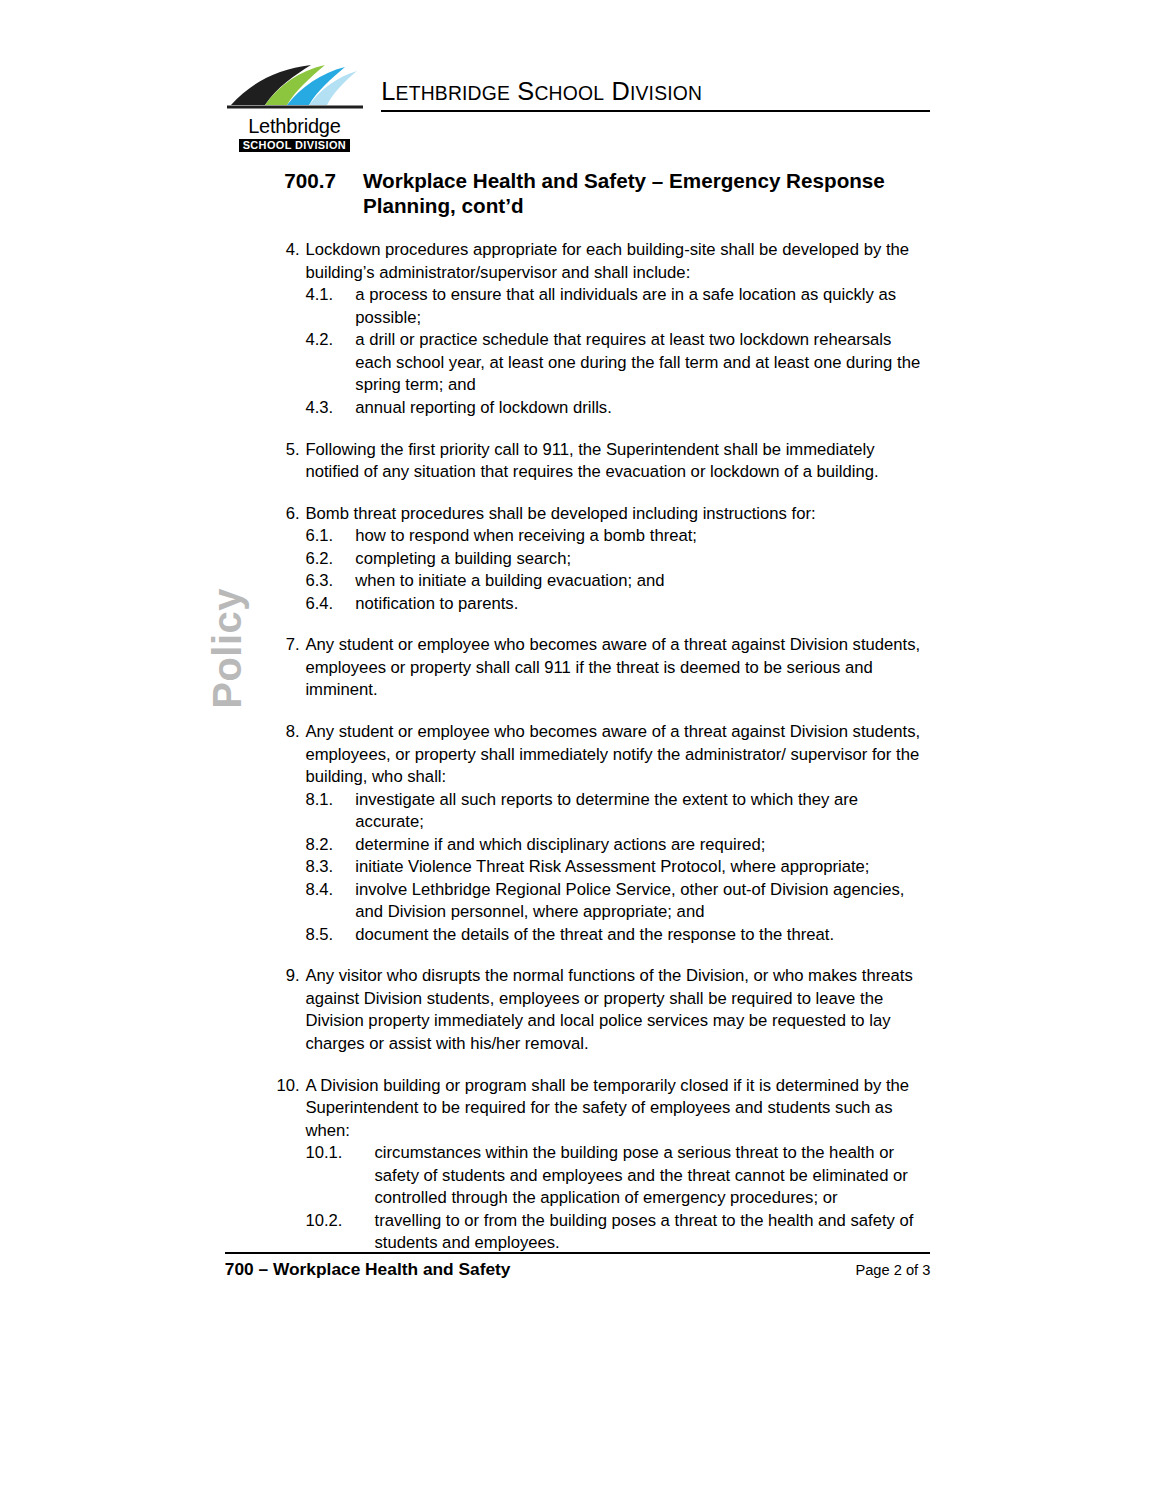Lethbridge
SCHOOL DIVISION
LETHBRIDGE SCHOOL DIVISION
700.7
Workplace Health and Safety – Emergency Response Planning, cont’d
4. Lockdown procedures appropriate for each building-site shall be developed by the building’s administrator/supervisor and shall include:
4.1. a process to ensure that all individuals are in a safe location as quickly as possible;
4.2. a drill or practice schedule that requires at least two lockdown rehearsals each school year, at least one during the fall term and at least one during the spring term; and
4.3. annual reporting of lockdown drills.
5. Following the first priority call to 911, the Superintendent shall be immediately notified of any situation that requires the evacuation or lockdown of a building.
6. Bomb threat procedures shall be developed including instructions for:
6.1. how to respond when receiving a bomb threat;
6.2. completing a building search;
6.3. when to initiate a building evacuation; and
6.4. notification to parents.
7. Any student or employee who becomes aware of a threat against Division students, employees or property shall call 911 if the threat is deemed to be serious and imminent.
8. Any student or employee who becomes aware of a threat against Division students, employees, or property shall immediately notify the administrator/ supervisor for the building, who shall:
8.1. investigate all such reports to determine the extent to which they are accurate;
8.2. determine if and which disciplinary actions are required;
8.3. initiate Violence Threat Risk Assessment Protocol, where appropriate;
8.4. involve Lethbridge Regional Police Service, other out-of Division agencies, and Division personnel, where appropriate; and
8.5. document the details of the threat and the response to the threat.
9. Any visitor who disrupts the normal functions of the Division, or who makes threats against Division students, employees or property shall be required to leave the Division property immediately and local police services may be requested to lay charges or assist with his/her removal.
10. A Division building or program shall be temporarily closed if it is determined by the Superintendent to be required for the safety of employees and students such as when:
10.1. circumstances within the building pose a serious threat to the health or safety of students and employees and the threat cannot be eliminated or controlled through the application of emergency procedures; or
10.2. travelling to or from the building poses a threat to the health and safety of students and employees.
Policy
700 – Workplace Health and Safety
Page 2 of 3